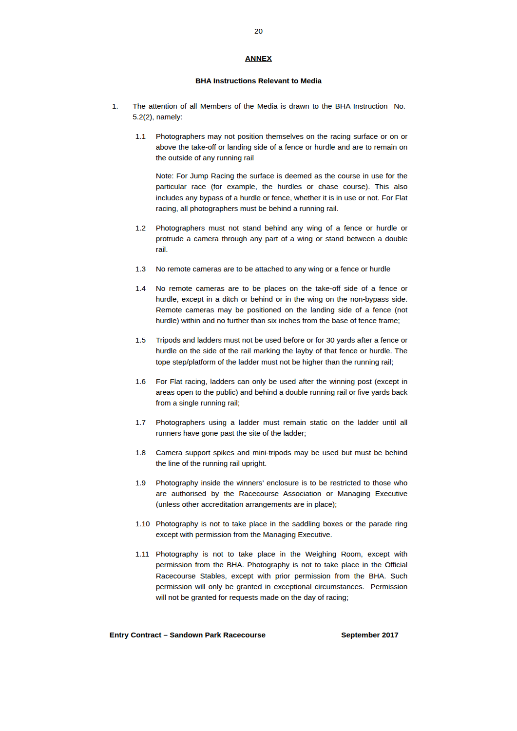20
ANNEX
BHA Instructions Relevant to Media
1.
The attention of all Members of the Media is drawn to the BHA Instruction No. 5.2(2), namely:
1.1
Photographers may not position themselves on the racing surface or on or above the take-off or landing side of a fence or hurdle and are to remain on the outside of any running rail
Note: For Jump Racing the surface is deemed as the course in use for the particular race (for example, the hurdles or chase course). This also includes any bypass of a hurdle or fence, whether it is in use or not. For Flat racing, all photographers must be behind a running rail.
1.2
Photographers must not stand behind any wing of a fence or hurdle or protrude a camera through any part of a wing or stand between a double rail.
1.3
No remote cameras are to be attached to any wing or a fence or hurdle
1.4
No remote cameras are to be places on the take-off side of a fence or hurdle, except in a ditch or behind or in the wing on the non-bypass side. Remote cameras may be positioned on the landing side of a fence (not hurdle) within and no further than six inches from the base of fence frame;
1.5
Tripods and ladders must not be used before or for 30 yards after a fence or hurdle on the side of the rail marking the layby of that fence or hurdle. The tope step/platform of the ladder must not be higher than the running rail;
1.6
For Flat racing, ladders can only be used after the winning post (except in areas open to the public) and behind a double running rail or five yards back from a single running rail;
1.7
Photographers using a ladder must remain static on the ladder until all runners have gone past the site of the ladder;
1.8
Camera support spikes and mini-tripods may be used but must be behind the line of the running rail upright.
1.9
Photography inside the winners’ enclosure is to be restricted to those who are authorised by the Racecourse Association or Managing Executive (unless other accreditation arrangements are in place);
1.10
Photography is not to take place in the saddling boxes or the parade ring except with permission from the Managing Executive.
1.11
Photography is not to take place in the Weighing Room, except with permission from the BHA. Photography is not to take place in the Official Racecourse Stables, except with prior permission from the BHA. Such permission will only be granted in exceptional circumstances. Permission will not be granted for requests made on the day of racing;
Entry Contract – Sandown Park Racecourse
September 2017